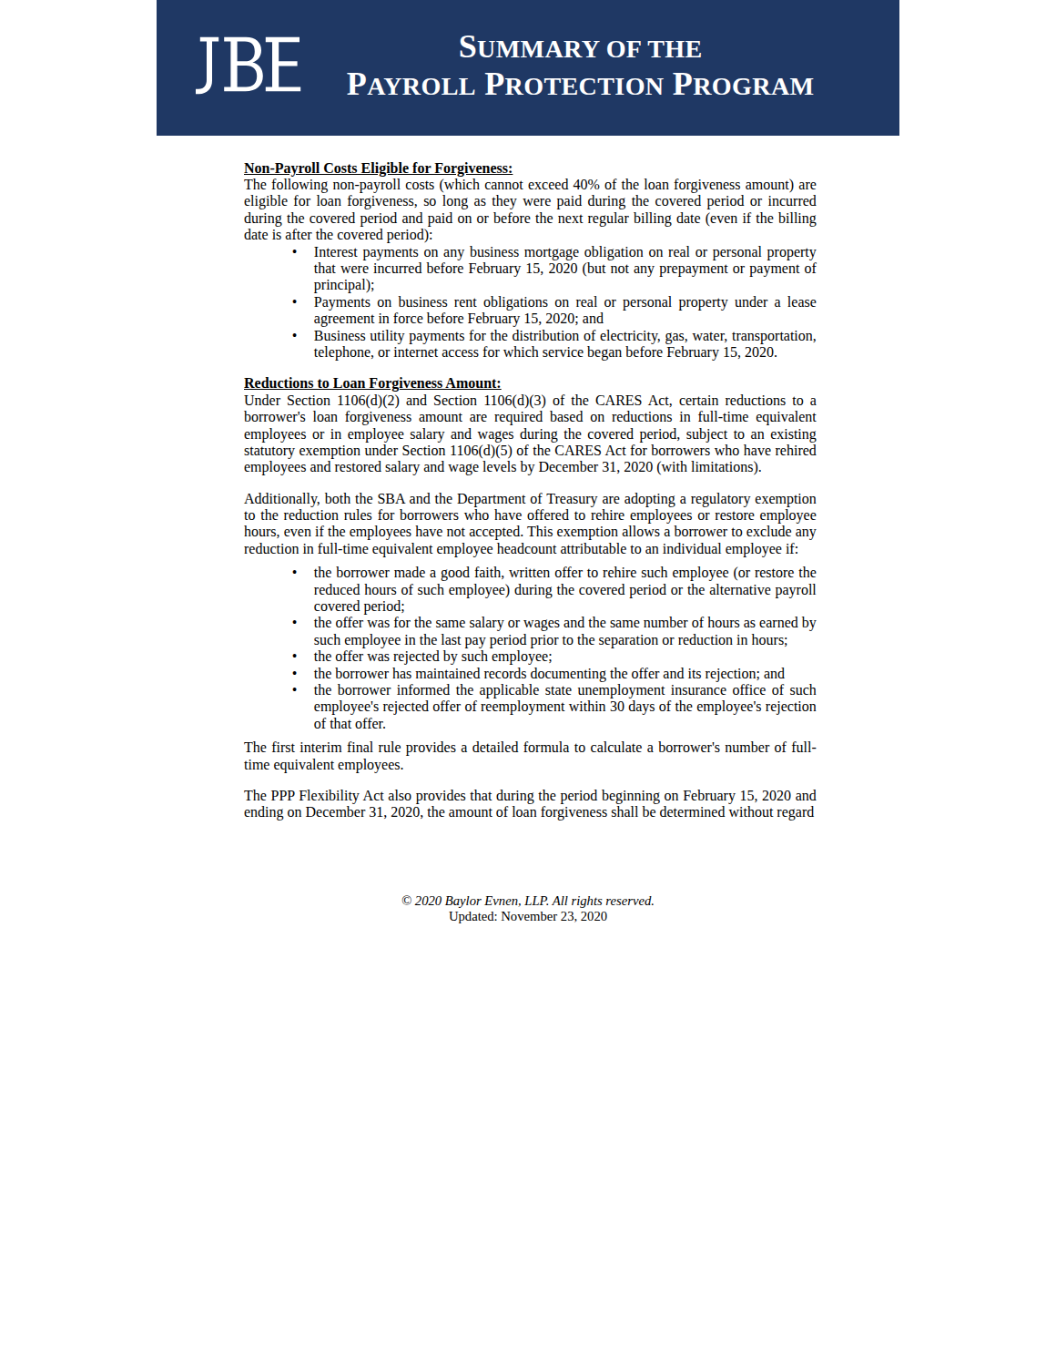SUMMARY OF THE
PAYROLL PROTECTION PROGRAM
Non-Payroll Costs Eligible for Forgiveness:
The following non-payroll costs (which cannot exceed 40% of the loan forgiveness amount) are eligible for loan forgiveness, so long as they were paid during the covered period or incurred during the covered period and paid on or before the next regular billing date (even if the billing date is after the covered period):
Interest payments on any business mortgage obligation on real or personal property that were incurred before February 15, 2020 (but not any prepayment or payment of principal);
Payments on business rent obligations on real or personal property under a lease agreement in force before February 15, 2020; and
Business utility payments for the distribution of electricity, gas, water, transportation, telephone, or internet access for which service began before February 15, 2020.
Reductions to Loan Forgiveness Amount:
Under Section 1106(d)(2) and Section 1106(d)(3) of the CARES Act, certain reductions to a borrower's loan forgiveness amount are required based on reductions in full-time equivalent employees or in employee salary and wages during the covered period, subject to an existing statutory exemption under Section 1106(d)(5) of the CARES Act for borrowers who have rehired employees and restored salary and wage levels by December 31, 2020 (with limitations).
Additionally, both the SBA and the Department of Treasury are adopting a regulatory exemption to the reduction rules for borrowers who have offered to rehire employees or restore employee hours, even if the employees have not accepted. This exemption allows a borrower to exclude any reduction in full-time equivalent employee headcount attributable to an individual employee if:
the borrower made a good faith, written offer to rehire such employee (or restore the reduced hours of such employee) during the covered period or the alternative payroll covered period;
the offer was for the same salary or wages and the same number of hours as earned by such employee in the last pay period prior to the separation or reduction in hours;
the offer was rejected by such employee;
the borrower has maintained records documenting the offer and its rejection; and
the borrower informed the applicable state unemployment insurance office of such employee's rejected offer of reemployment within 30 days of the employee's rejection of that offer.
The first interim final rule provides a detailed formula to calculate a borrower's number of full-time equivalent employees.
The PPP Flexibility Act also provides that during the period beginning on February 15, 2020 and ending on December 31, 2020, the amount of loan forgiveness shall be determined without regard
© 2020 Baylor Evnen, LLP. All rights reserved.
Updated: November 23, 2020